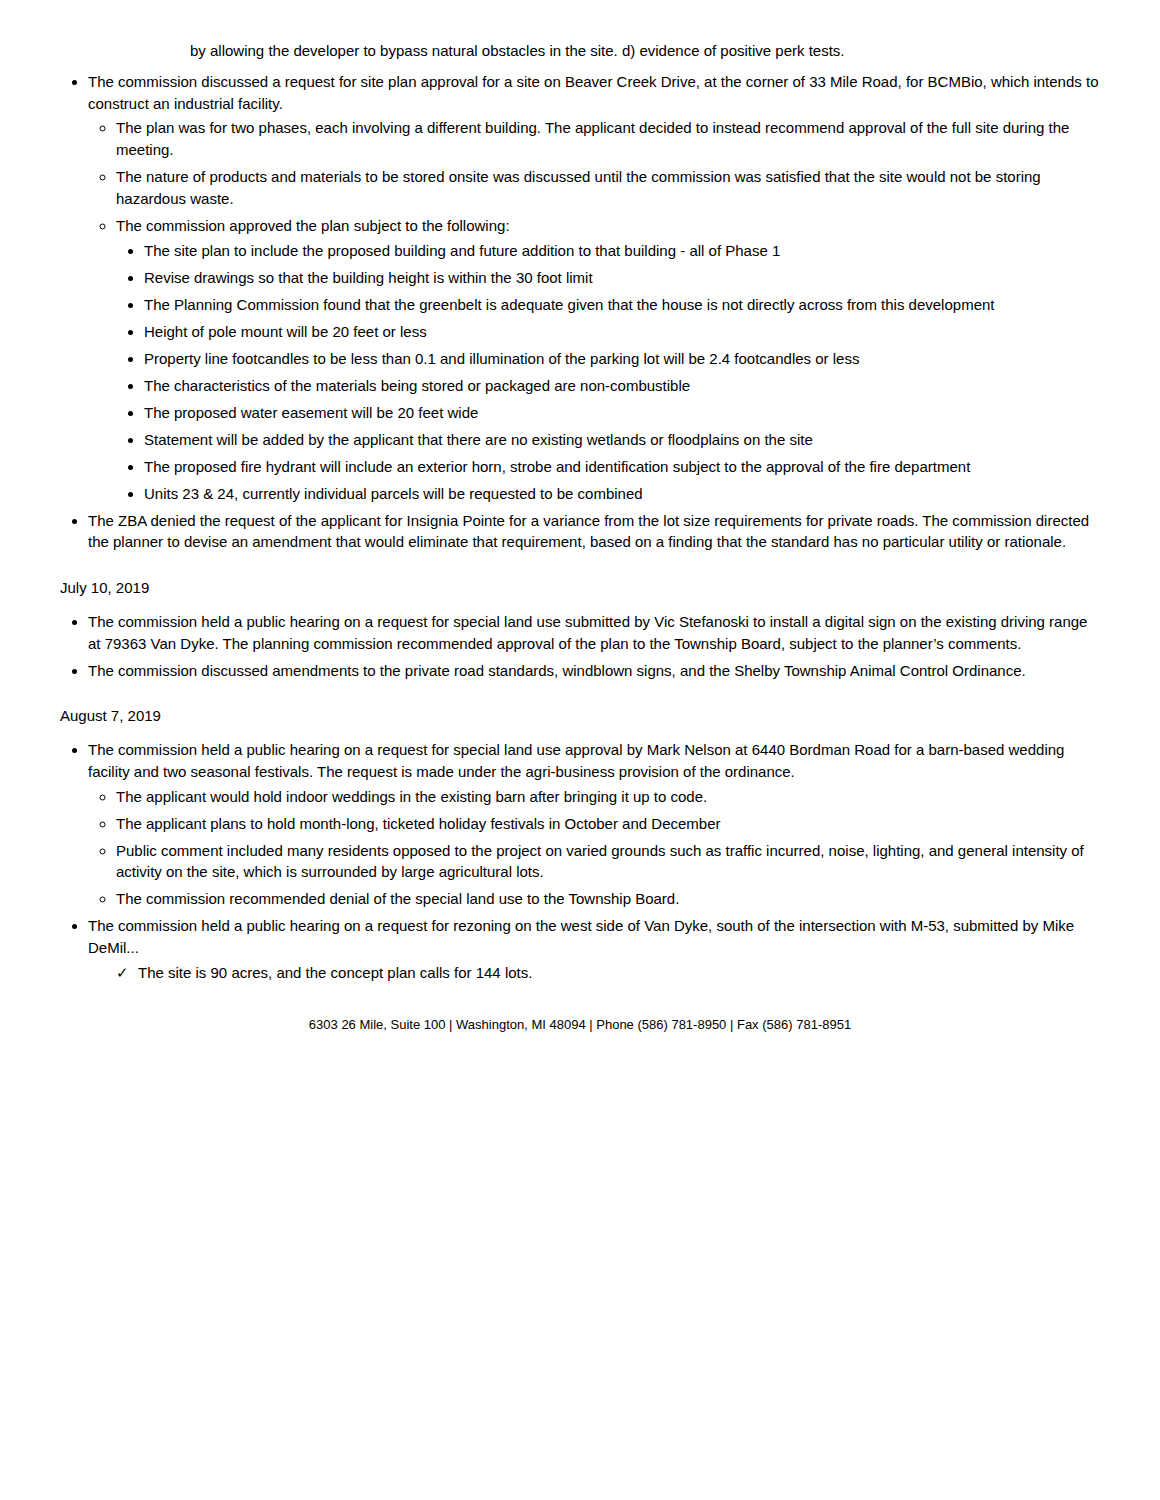by allowing the developer to bypass natural obstacles in the site. d) evidence of positive perk tests.
The commission discussed a request for site plan approval for a site on Beaver Creek Drive, at the corner of 33 Mile Road, for BCMBio, which intends to construct an industrial facility.
The plan was for two phases, each involving a different building. The applicant decided to instead recommend approval of the full site during the meeting.
The nature of products and materials to be stored onsite was discussed until the commission was satisfied that the site would not be storing hazardous waste.
The commission approved the plan subject to the following:
The site plan to include the proposed building and future addition to that building - all of Phase 1
Revise drawings so that the building height is within the 30 foot limit
The Planning Commission found that the greenbelt is adequate given that the house is not directly across from this development
Height of pole mount will be 20 feet or less
Property line footcandles to be less than 0.1 and illumination of the parking lot will be 2.4 footcandles or less
The characteristics of the materials being stored or packaged are non-combustible
The proposed water easement will be 20 feet wide
Statement will be added by the applicant that there are no existing wetlands or floodplains on the site
The proposed fire hydrant will include an exterior horn, strobe and identification subject to the approval of the fire department
Units 23 & 24, currently individual parcels will be requested to be combined
The ZBA denied the request of the applicant for Insignia Pointe for a variance from the lot size requirements for private roads. The commission directed the planner to devise an amendment that would eliminate that requirement, based on a finding that the standard has no particular utility or rationale.
July 10, 2019
The commission held a public hearing on a request for special land use submitted by Vic Stefanoski to install a digital sign on the existing driving range at 79363 Van Dyke. The planning commission recommended approval of the plan to the Township Board, subject to the planner’s comments.
The commission discussed amendments to the private road standards, windblown signs, and the Shelby Township Animal Control Ordinance.
August 7, 2019
The commission held a public hearing on a request for special land use approval by Mark Nelson at 6440 Bordman Road for a barn-based wedding facility and two seasonal festivals. The request is made under the agri-business provision of the ordinance.
The applicant would hold indoor weddings in the existing barn after bringing it up to code.
The applicant plans to hold month-long, ticketed holiday festivals in October and December
Public comment included many residents opposed to the project on varied grounds such as traffic incurred, noise, lighting, and general intensity of activity on the site, which is surrounded by large agricultural lots.
The commission recommended denial of the special land use to the Township Board.
The commission held a public hearing on a request for rezoning on the west side of Van Dyke, south of the intersection with M-53, submitted by Mike DeMil...
The site is 90 acres, and the concept plan calls for 144 lots.
6303 26 Mile, Suite 100 | Washington, MI 48094 | Phone (586) 781-8950 | Fax (586) 781-8951